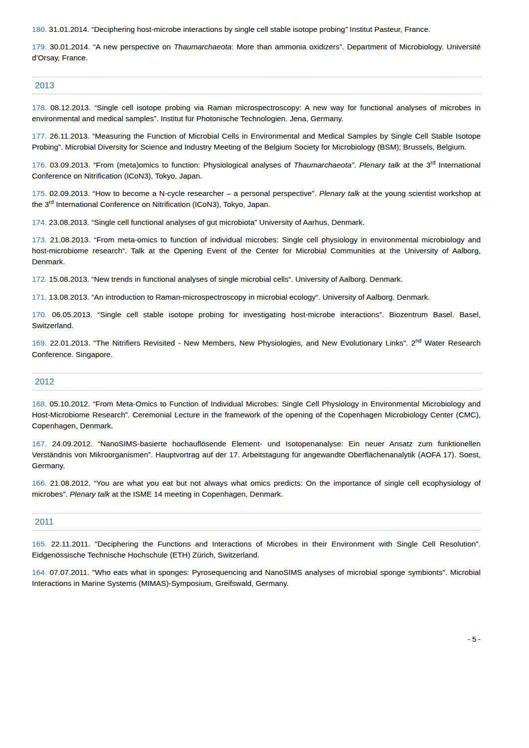180. 31.01.2014. “Deciphering host-microbe interactions by single cell stable isotope probing” Institut Pasteur, France.
179. 30.01.2014. “A new perspective on Thaumarchaeota: More than ammonia oxidizers”. Department of Microbiology. Université d’Orsay, France.
2013
178. 08.12.2013. “Single cell isotope probing via Raman microspectroscopy: A new way for functional analyses of microbes in environmental and medical samples”. Institut für Photonische Technologien. Jena, Germany.
177. 26.11.2013. “Measuring the Function of Microbial Cells in Environmental and Medical Samples by Single Cell Stable Isotope Probing”. Microbial Diversity for Science and Industry Meeting of the Belgium Society for Microbiology (BSM); Brussels, Belgium.
176. 03.09.2013. “From (meta)omics to function: Physiological analyses of Thaumarchaeota”. Plenary talk at the 3rd International Conference on Nitrification (ICoN3), Tokyo, Japan.
175. 02.09.2013. “How to become a N-cycle researcher – a personal perspective”. Plenary talk at the young scientist workshop at the 3rd International Conference on Nitrification (ICoN3), Tokyo, Japan.
174. 23.08.2013. “Single cell functional analyses of gut microbiota” University of Aarhus, Denmark.
173. 21.08.2013. “From meta-omics to function of individual microbes: Single cell physiology in environmental microbiology and host-microbiome research“. Talk at the Opening Event of the Center for Microbial Communities at the University of Aalborg, Denmark.
172. 15.08.2013. “New trends in functional analyses of single microbial cells“. University of Aalborg. Denmark.
171. 13.08.2013. “An introduction to Raman-microspectroscopy in microbial ecology“. University of Aalborg. Denmark.
170. 06.05.2013. “Single cell stable isotope probing for investigating host-microbe interactions”. Biozentrum Basel. Basel, Switzerland.
169. 22.01.2013. “The Nitrifiers Revisited - New Members, New Physiologies, and New Evolutionary Links”. 2nd Water Research Conference. Singapore.
2012
168. 05.10.2012. “From Meta-Omics to Function of Individual Microbes: Single Cell Physiology in Environmental Microbiology and Host-Microbiome Research”. Ceremonial Lecture in the framework of the opening of the Copenhagen Microbiology Center (CMC), Copenhagen, Denmark.
167. 24.09.2012. “NanoSIMS-basierte hochauflösende Element- und Isotopenanalyse: Ein neuer Ansatz zum funktionellen Verständnis von Mikroorganismen”. Hauptvortrag auf der 17. Arbeitstagung für angewandte Oberflächenanalytik (AOFA 17). Soest, Germany.
166. 21.08.2012. “You are what you eat but not always what omics predicts: On the importance of single cell ecophysiology of microbes”. Plenary talk at the ISME 14 meeting in Copenhagen, Denmark.
2011
165. 22.11.2011. "Deciphering the Functions and Interactions of Microbes in their Environment with Single Cell Resolution". Eidgenössische Technische Hochschule (ETH) Zürich, Switzerland.
164. 07.07.2011. "Who eats what in sponges: Pyrosequencing and NanoSIMS analyses of microbial sponge symbionts". Microbial Interactions in Marine Systems (MIMAS)-Symposium, Greifswald, Germany.
- 5 -